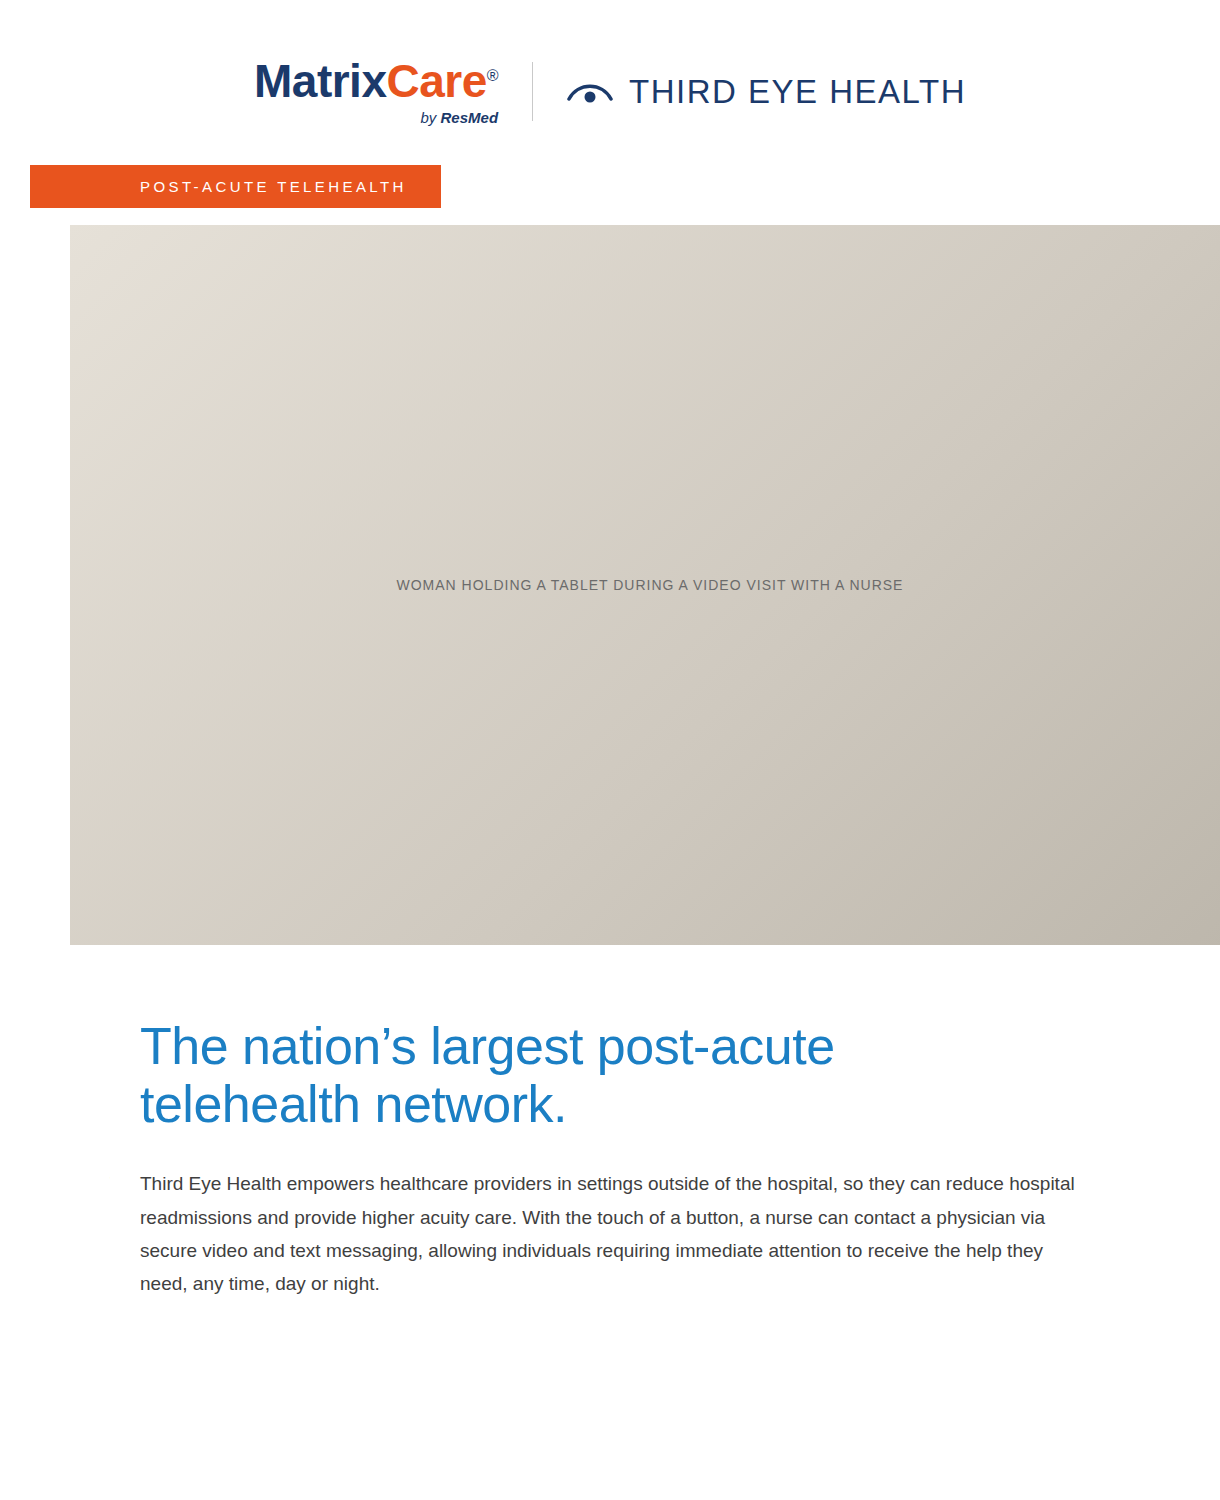Matrix Care®
by ResMed
THIRD EYE HEALTH
Post-Acute Telehealth
Woman holding a tablet during a video visit with a nurse
The nation’s largest post-acute telehealth network.
Third Eye Health empowers healthcare providers in settings outside of the hospital, so they can reduce hospital readmissions and provide higher acuity care. With the touch of a button, a nurse can contact a physician via secure video and text messaging, allowing individuals requiring immediate attention to receive the help they need, any time, day or night.